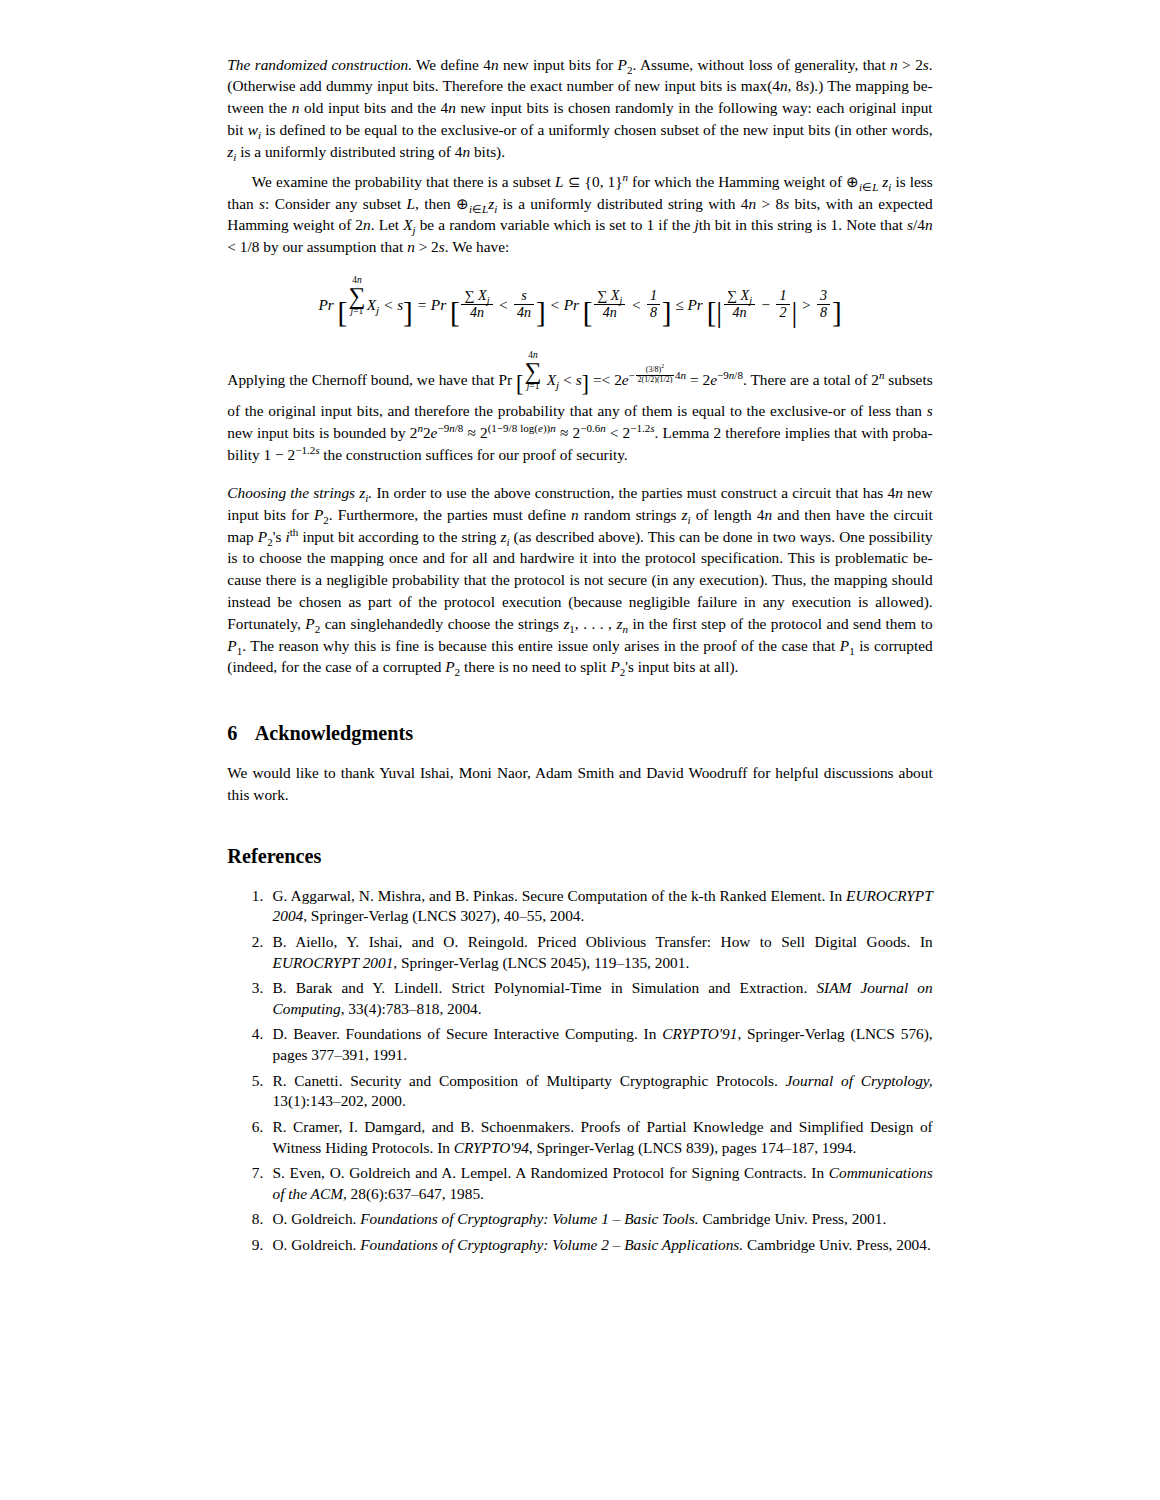The randomized construction. We define 4n new input bits for P2. Assume, without loss of generality, that n > 2s. (Otherwise add dummy input bits. Therefore the exact number of new input bits is max(4n, 8s).) The mapping between the n old input bits and the 4n new input bits is chosen randomly in the following way: each original input bit wi is defined to be equal to the exclusive-or of a uniformly chosen subset of the new input bits (in other words, zi is a uniformly distributed string of 4n bits).
We examine the probability that there is a subset L ⊆ {0, 1}n for which the Hamming weight of ⊕i∈L zi is less than s: Consider any subset L, then ⊕i∈Lzi is a uniformly distributed string with 4n > 8s bits, with an expected Hamming weight of 2n. Let Xj be a random variable which is set to 1 if the jth bit in this string is 1. Note that s/4n < 1/8 by our assumption that n > 2s. We have:
Pr [4n∑j=1 Xj < s] = Pr [∑ Xj 4n < s 4n] < Pr [∑ Xj 4n < 18] ≤ Pr [|∑ Xj 4n − 12| > 38]
Applying the Chernoff bound, we have that Pr [4n∑j=1 Xj < s] =< 2e−(3/8)22(1/2)(1/2) 4n = 2e−9n/8. There are a total of 2n subsets of the original input bits, and therefore the probability that any of them is equal to the exclusive-or of less than s new input bits is bounded by 2n2e−9n/8 ≈ 2(1−9/8 log(e))n ≈ 2−0.6n < 2−1.2s. Lemma 2 therefore implies that with probability 1 − 2−1.2s the construction suffices for our proof of security.
Choosing the strings zi. In order to use the above construction, the parties must construct a circuit that has 4n new input bits for P2. Furthermore, the parties must define n random strings zi of length 4n and then have the circuit map P2's ith input bit according to the string zi (as described above). This can be done in two ways. One possibility is to choose the mapping once and for all and hardwire it into the protocol specification. This is problematic because there is a negligible probability that the protocol is not secure (in any execution). Thus, the mapping should instead be chosen as part of the protocol execution (because negligible failure in any execution is allowed). Fortunately, P2 can singlehandedly choose the strings z1, . . . , zn in the first step of the protocol and send them to P1. The reason why this is fine is because this entire issue only arises in the proof of the case that P1 is corrupted (indeed, for the case of a corrupted P2 there is no need to split P2's input bits at all).
6 Acknowledgments
We would like to thank Yuval Ishai, Moni Naor, Adam Smith and David Woodruff for helpful discussions about this work.
References
G. Aggarwal, N. Mishra, and B. Pinkas. Secure Computation of the k-th Ranked Element. In EUROCRYPT 2004, Springer-Verlag (LNCS 3027), 40–55, 2004.
B. Aiello, Y. Ishai, and O. Reingold. Priced Oblivious Transfer: How to Sell Digital Goods. In EUROCRYPT 2001, Springer-Verlag (LNCS 2045), 119–135, 2001.
B. Barak and Y. Lindell. Strict Polynomial-Time in Simulation and Extraction. SIAM Journal on Computing, 33(4):783–818, 2004.
D. Beaver. Foundations of Secure Interactive Computing. In CRYPTO'91, Springer-Verlag (LNCS 576), pages 377–391, 1991.
R. Canetti. Security and Composition of Multiparty Cryptographic Protocols. Journal of Cryptology, 13(1):143–202, 2000.
R. Cramer, I. Damgard, and B. Schoenmakers. Proofs of Partial Knowledge and Simplified Design of Witness Hiding Protocols. In CRYPTO'94, Springer-Verlag (LNCS 839), pages 174–187, 1994.
S. Even, O. Goldreich and A. Lempel. A Randomized Protocol for Signing Contracts. In Communications of the ACM, 28(6):637–647, 1985.
O. Goldreich. Foundations of Cryptography: Volume 1 – Basic Tools. Cambridge Univ. Press, 2001.
O. Goldreich. Foundations of Cryptography: Volume 2 – Basic Applications. Cambridge Univ. Press, 2004.